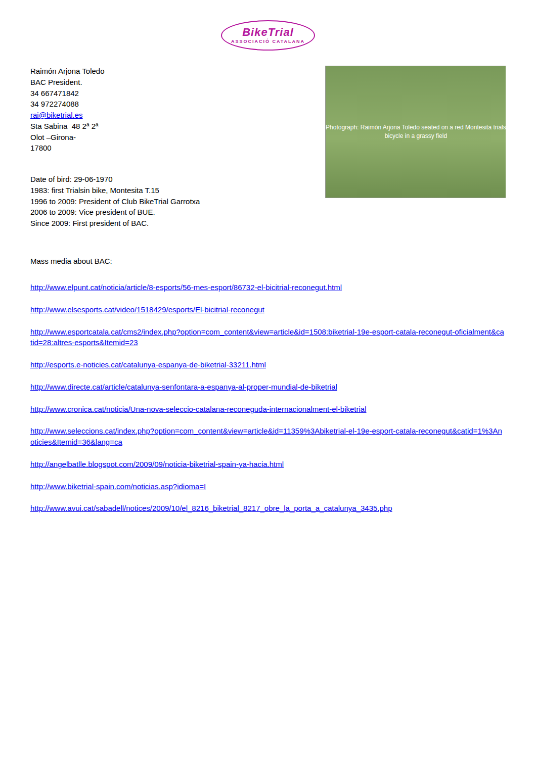BikeTrial ASSOCIACIÓ CATALANA
Photograph: Raimón Arjona Toledo seated on a red Montesita trials bicycle in a grassy field
Raimón Arjona Toledo
BAC President.
34 667471842
34 972274088
rai@biketrial.es
Sta Sabina 48 2ª 2ª
Olot –Girona-
17800
Date of bird: 29-06-1970
1983: first Trialsin bike, Montesita T.15
1996 to 2009: President of Club BikeTrial Garrotxa
2006 to 2009: Vice president of BUE.
Since 2009: First president of BAC.
Mass media about BAC:
http://www.elpunt.cat/noticia/article/8-esports/56-mes-esport/86732-el-bicitrial-reconegut.html
http://www.elsesports.cat/video/1518429/esports/El-bicitrial-reconegut
http://www.esportcatala.cat/cms2/index.php?option=com_content&view=article&id=1508:biketrial-19e-esport-catala-reconegut-oficialment&catid=28:altres-esports&Itemid=23
http://esports.e-noticies.cat/catalunya-espanya-de-biketrial-33211.html
http://www.directe.cat/article/catalunya-senfontara-a-espanya-al-proper-mundial-de-biketrial
http://www.cronica.cat/noticia/Una-nova-seleccio-catalana-reconeguda-internacionalment-el-biketrial
http://www.seleccions.cat/index.php?option=com_content&view=article&id=11359%3Abiketrial-el-19e-esport-catala-reconegut&catid=1%3Anoticies&Itemid=36&lang=ca
http://angelbatlle.blogspot.com/2009/09/noticia-biketrial-spain-ya-hacia.html
http://www.biketrial-spain.com/noticias.asp?idioma=I
http://www.avui.cat/sabadell/notices/2009/10/el_8216_biketrial_8217_obre_la_porta_a_catalunya_3435.php